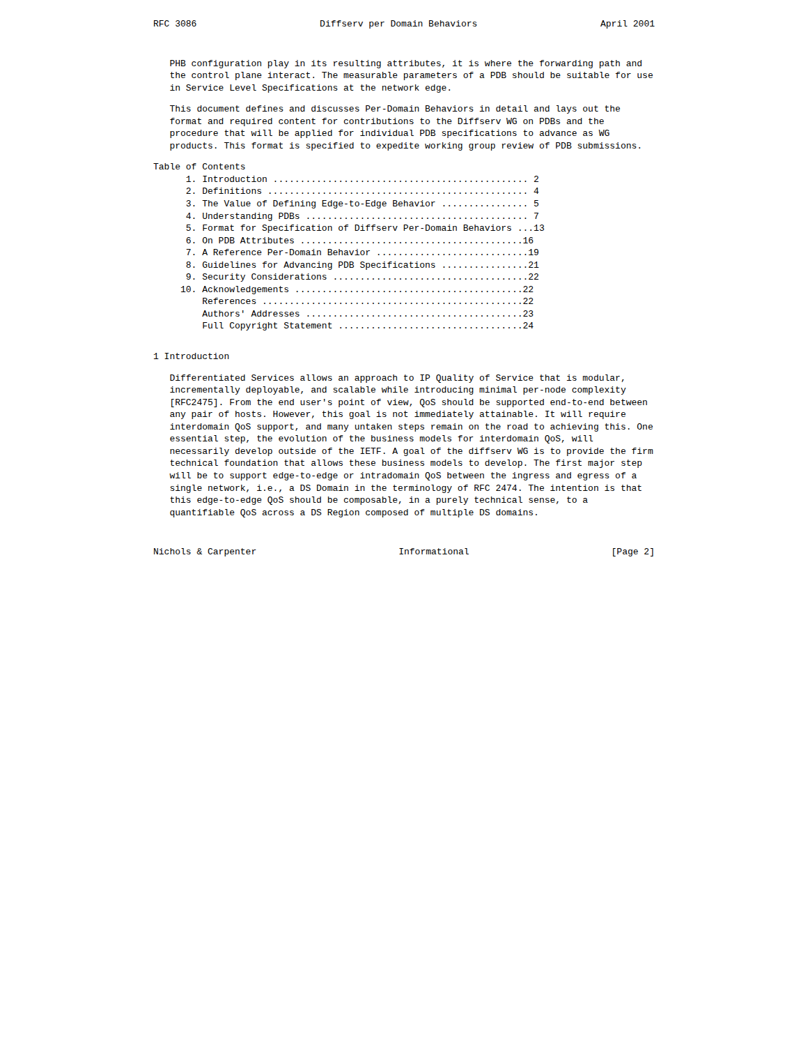RFC 3086 Diffserv per Domain Behaviors April 2001
PHB configuration play in its resulting attributes, it is where the forwarding path and the control plane interact. The measurable parameters of a PDB should be suitable for use in Service Level Specifications at the network edge.
This document defines and discusses Per-Domain Behaviors in detail and lays out the format and required content for contributions to the Diffserv WG on PDBs and the procedure that will be applied for individual PDB specifications to advance as WG products. This format is specified to expedite working group review of PDB submissions.
Table of Contents
   1. Introduction ............................................... 2
   2. Definitions ................................................ 4
   3. The Value of Defining Edge-to-Edge Behavior ................ 5
   4. Understanding PDBs ......................................... 7
   5. Format for Specification of Diffserv Per-Domain Behaviors ...13
   6. On PDB Attributes .........................................16
   7. A Reference Per-Domain Behavior ............................19
   8. Guidelines for Advancing PDB Specifications ................21
   9. Security Considerations ....................................22
  10. Acknowledgements ..........................................22
      References ................................................22
      Authors' Addresses ........................................23
      Full Copyright Statement ..................................24
1 Introduction
Differentiated Services allows an approach to IP Quality of Service that is modular, incrementally deployable, and scalable while introducing minimal per-node complexity [RFC2475]. From the end user's point of view, QoS should be supported end-to-end between any pair of hosts. However, this goal is not immediately attainable. It will require interdomain QoS support, and many untaken steps remain on the road to achieving this. One essential step, the evolution of the business models for interdomain QoS, will necessarily develop outside of the IETF. A goal of the diffserv WG is to provide the firm technical foundation that allows these business models to develop. The first major step will be to support edge-to-edge or intradomain QoS between the ingress and egress of a single network, i.e., a DS Domain in the terminology of RFC 2474. The intention is that this edge-to-edge QoS should be composable, in a purely technical sense, to a quantifiable QoS across a DS Region composed of multiple DS domains.
Nichols & Carpenter Informational [Page 2]